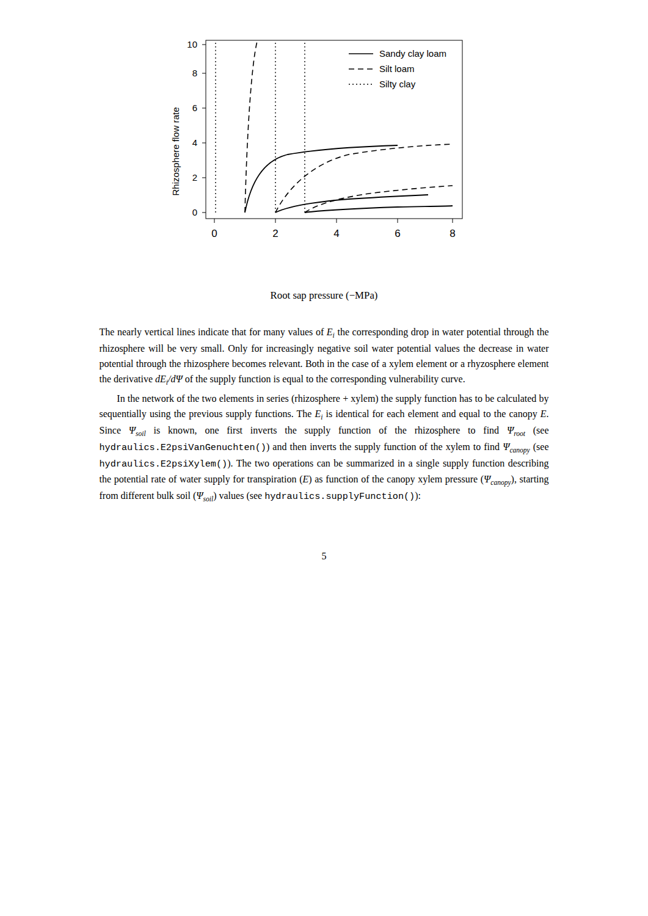Rhizosphere flow rate 0 2 4 6 8 10 0 2 4 6 8 Sandy clay loam Silt loam Silty clay
Root sap pressure (−MPa)
The nearly vertical lines indicate that for many values of Ei the corresponding drop in water potential through the rhizosphere will be very small. Only for increasingly negative soil water potential values the decrease in water potential through the rhizosphere becomes relevant. Both in the case of a xylem element or a rhyzosphere element the derivative dEi/dΨ of the supply function is equal to the corresponding vulnerability curve.
In the network of the two elements in series (rhizosphere + xylem) the supply function has to be calculated by sequentially using the previous supply functions. The Ei is identical for each element and equal to the canopy E. Since Ψsoil is known, one first inverts the supply function of the rhizosphere to find Ψroot (see hydraulics.E2psiVanGenuchten()) and then inverts the supply function of the xylem to find Ψcanopy (see hydraulics.E2psiXylem()). The two operations can be summarized in a single supply function describing the potential rate of water supply for transpiration (E) as function of the canopy xylem pressure (Ψcanopy), starting from different bulk soil (Ψsoil) values (see hydraulics.supplyFunction()):
5